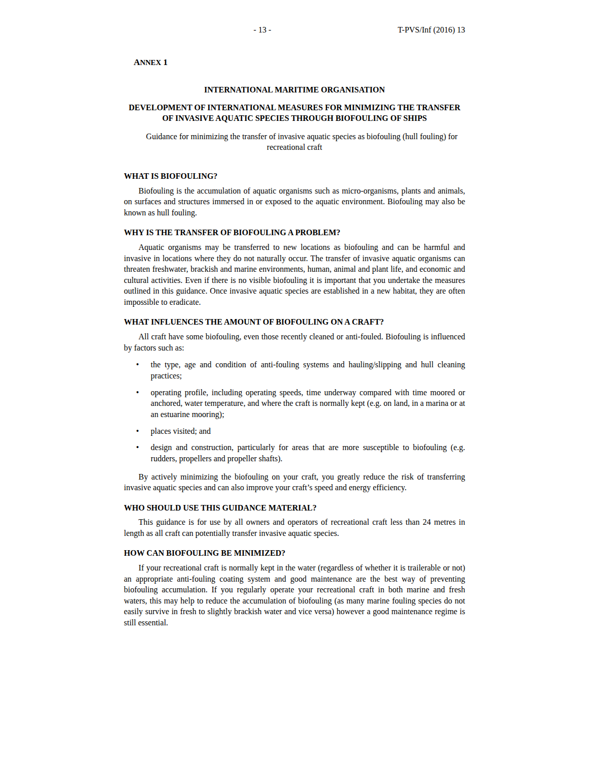- 13 - T-PVS/Inf (2016) 13
ANNEX 1
INTERNATIONAL MARITIME ORGANISATION
DEVELOPMENT OF INTERNATIONAL MEASURES FOR MINIMIZING THE TRANSFER OF INVASIVE AQUATIC SPECIES THROUGH BIOFOULING OF SHIPS
Guidance for minimizing the transfer of invasive aquatic species as biofouling (hull fouling) for recreational craft
WHAT IS BIOFOULING?
Biofouling is the accumulation of aquatic organisms such as micro-organisms, plants and animals, on surfaces and structures immersed in or exposed to the aquatic environment. Biofouling may also be known as hull fouling.
WHY IS THE TRANSFER OF BIOFOULING A PROBLEM?
Aquatic organisms may be transferred to new locations as biofouling and can be harmful and invasive in locations where they do not naturally occur. The transfer of invasive aquatic organisms can threaten freshwater, brackish and marine environments, human, animal and plant life, and economic and cultural activities. Even if there is no visible biofouling it is important that you undertake the measures outlined in this guidance. Once invasive aquatic species are established in a new habitat, they are often impossible to eradicate.
WHAT INFLUENCES THE AMOUNT OF BIOFOULING ON A CRAFT?
All craft have some biofouling, even those recently cleaned or anti-fouled. Biofouling is influenced by factors such as:
the type, age and condition of anti-fouling systems and hauling/slipping and hull cleaning practices;
operating profile, including operating speeds, time underway compared with time moored or anchored, water temperature, and where the craft is normally kept (e.g. on land, in a marina or at an estuarine mooring);
places visited; and
design and construction, particularly for areas that are more susceptible to biofouling (e.g. rudders, propellers and propeller shafts).
By actively minimizing the biofouling on your craft, you greatly reduce the risk of transferring invasive aquatic species and can also improve your craft’s speed and energy efficiency.
WHO SHOULD USE THIS GUIDANCE MATERIAL?
This guidance is for use by all owners and operators of recreational craft less than 24 metres in length as all craft can potentially transfer invasive aquatic species.
HOW CAN BIOFOULING BE MINIMIZED?
If your recreational craft is normally kept in the water (regardless of whether it is trailerable or not) an appropriate anti-fouling coating system and good maintenance are the best way of preventing biofouling accumulation. If you regularly operate your recreational craft in both marine and fresh waters, this may help to reduce the accumulation of biofouling (as many marine fouling species do not easily survive in fresh to slightly brackish water and vice versa) however a good maintenance regime is still essential.